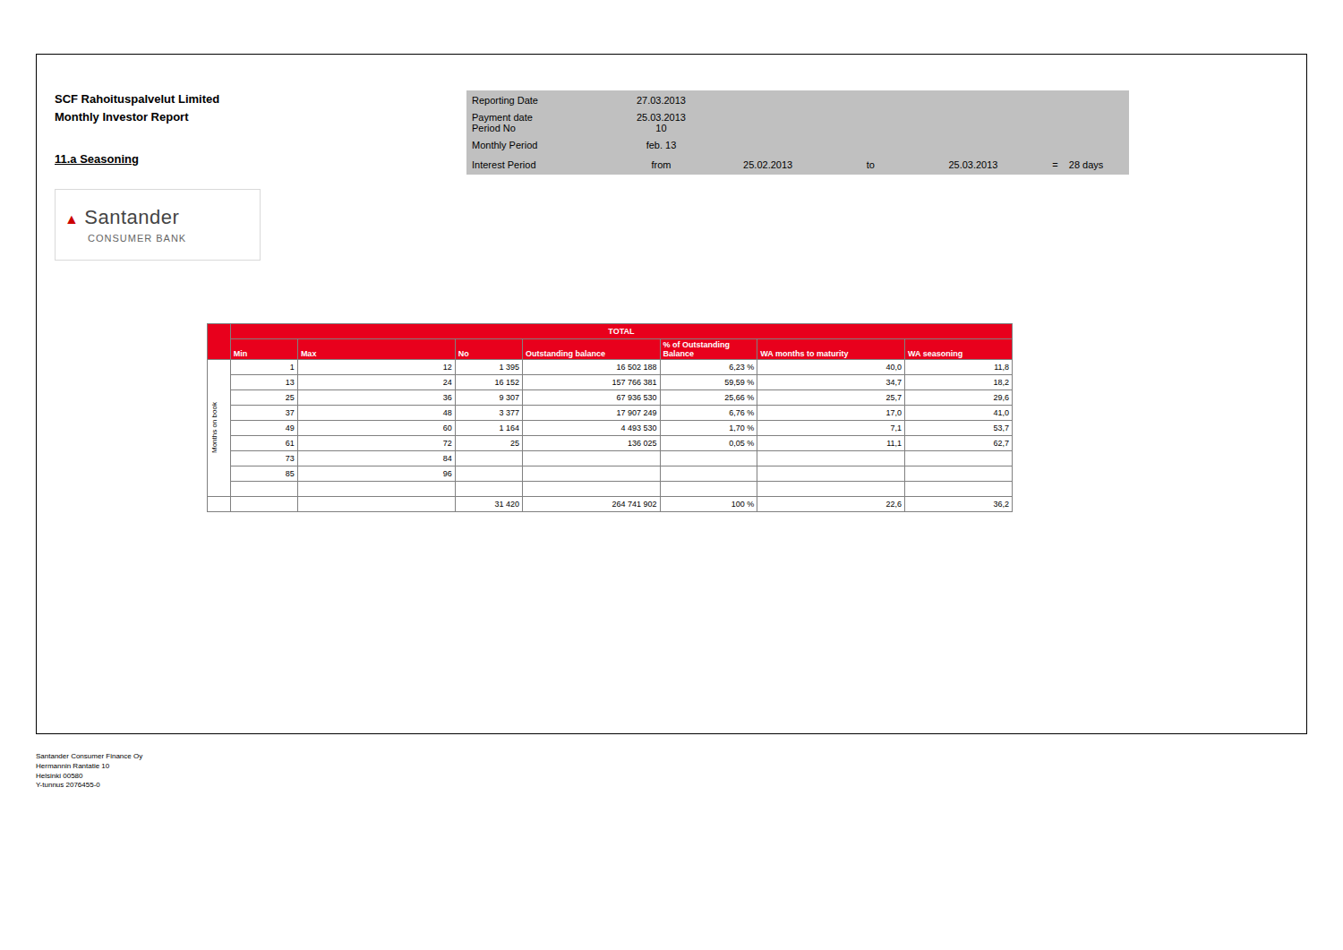SCF Rahoituspalvelut Limited
Monthly Investor Report
11.a Seasoning
| Reporting Date | 27.03.2013 | | | | |
| Payment date Period No | 25.03.2013 10 | | | | |
| Monthly Period | feb. 13 | | | | |
| Interest Period | from | 25.02.2013 | to | 25.03.2013 | = 28 days |
Santander CONSUMER BANK
| | TOTAL |
| --- | --- |
| Min | Max | No | Outstanding balance | % of Outstanding Balance | WA months to maturity | WA seasoning |
| Months on book | 1 | 12 | 1 395 | 16 502 188 | 6,23 % | 40,0 | 11,8 |
| 13 | 24 | 16 152 | 157 766 381 | 59,59 % | 34,7 | 18,2 |
| 25 | 36 | 9 307 | 67 936 530 | 25,66 % | 25,7 | 29,6 |
| 37 | 48 | 3 377 | 17 907 249 | 6,76 % | 17,0 | 41,0 |
| 49 | 60 | 1 164 | 4 493 530 | 1,70 % | 7,1 | 53,7 |
| 61 | 72 | 25 | 136 025 | 0,05 % | 11,1 | 62,7 |
| 73 | 84 | | | | | |
| 85 | 96 | | | | | |
| | | | 31 420 | 264 741 902 | 100 % | 22,6 | 36,2 |
Santander Consumer Finance Oy
Hermannin Rantatie 10
Helsinki 00580
Y-tunnus 2076455-0